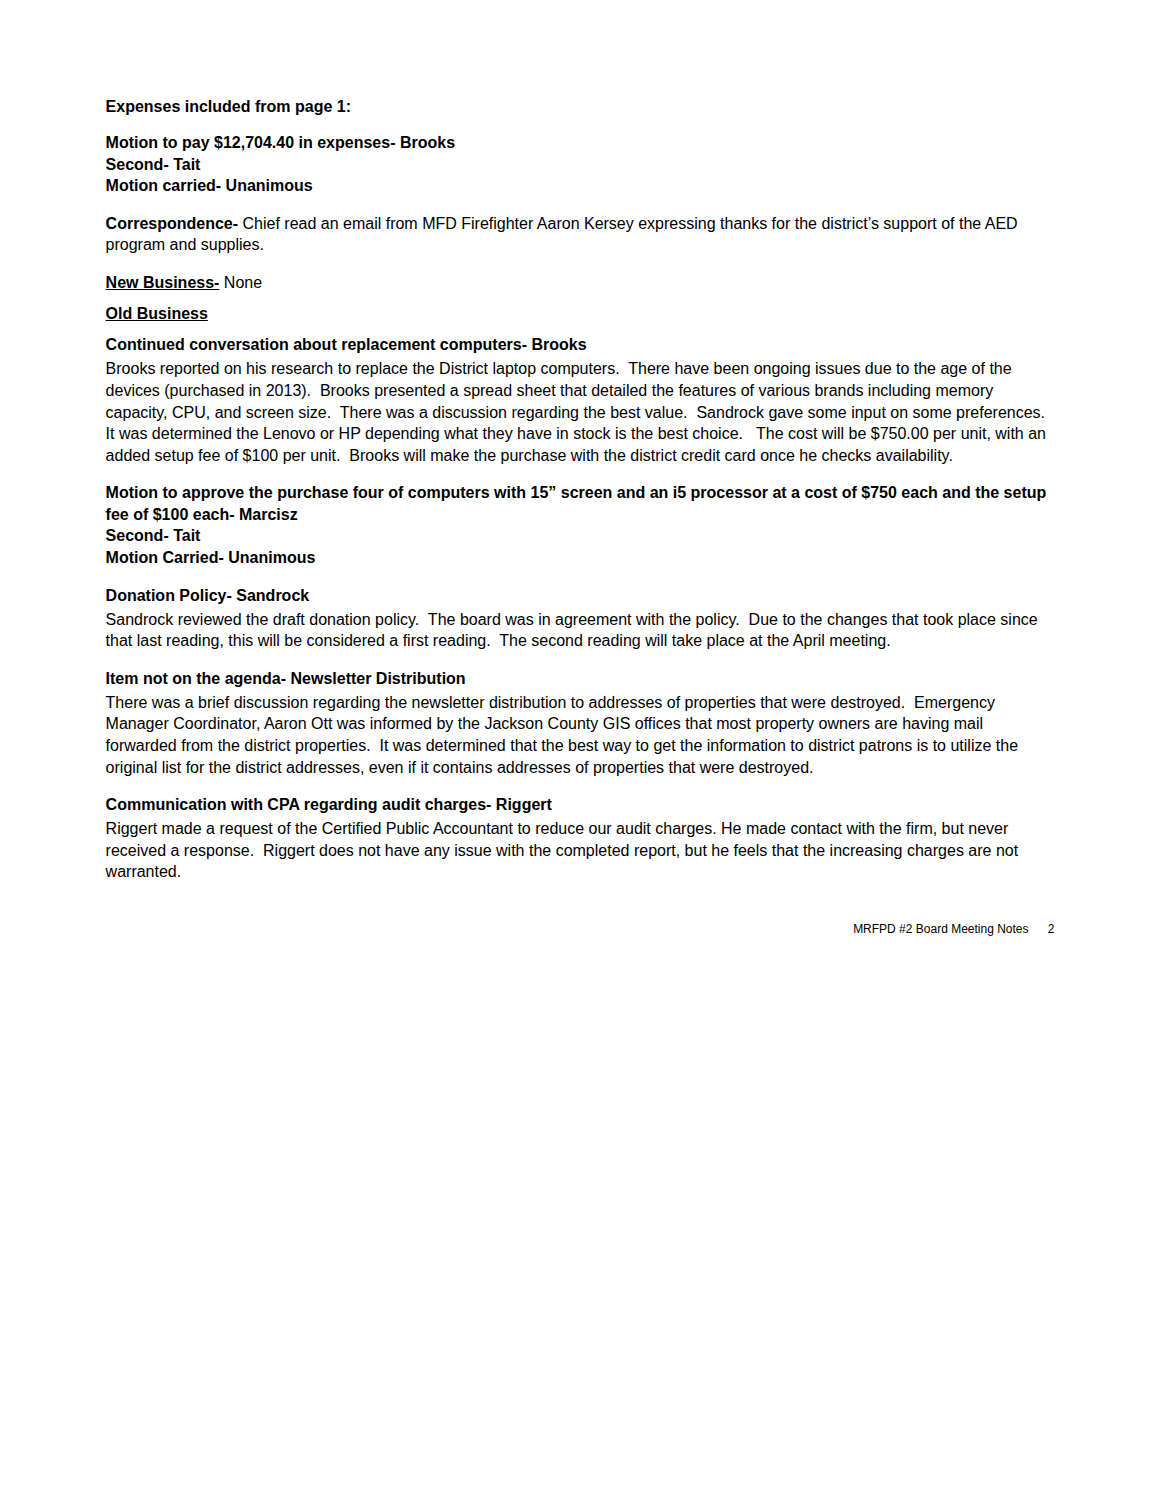Expenses included from page 1:
Motion to pay $12,704.40 in expenses- Brooks Second- Tait Motion carried- Unanimous
Correspondence- Chief read an email from MFD Firefighter Aaron Kersey expressing thanks for the district’s support of the AED program and supplies.
New Business- None
Old Business
Continued conversation about replacement computers- Brooks
Brooks reported on his research to replace the District laptop computers. There have been ongoing issues due to the age of the devices (purchased in 2013). Brooks presented a spread sheet that detailed the features of various brands including memory capacity, CPU, and screen size. There was a discussion regarding the best value. Sandrock gave some input on some preferences. It was determined the Lenovo or HP depending what they have in stock is the best choice. The cost will be $750.00 per unit, with an added setup fee of $100 per unit. Brooks will make the purchase with the district credit card once he checks availability.
Motion to approve the purchase four of computers with 15” screen and an i5 processor at a cost of $750 each and the setup fee of $100 each- Marcisz Second- Tait Motion Carried- Unanimous
Donation Policy- Sandrock
Sandrock reviewed the draft donation policy. The board was in agreement with the policy. Due to the changes that took place since that last reading, this will be considered a first reading. The second reading will take place at the April meeting.
Item not on the agenda- Newsletter Distribution
There was a brief discussion regarding the newsletter distribution to addresses of properties that were destroyed. Emergency Manager Coordinator, Aaron Ott was informed by the Jackson County GIS offices that most property owners are having mail forwarded from the district properties. It was determined that the best way to get the information to district patrons is to utilize the original list for the district addresses, even if it contains addresses of properties that were destroyed.
Communication with CPA regarding audit charges- Riggert
Riggert made a request of the Certified Public Accountant to reduce our audit charges. He made contact with the firm, but never received a response. Riggert does not have any issue with the completed report, but he feels that the increasing charges are not warranted.
MRFPD #2 Board Meeting Notes2